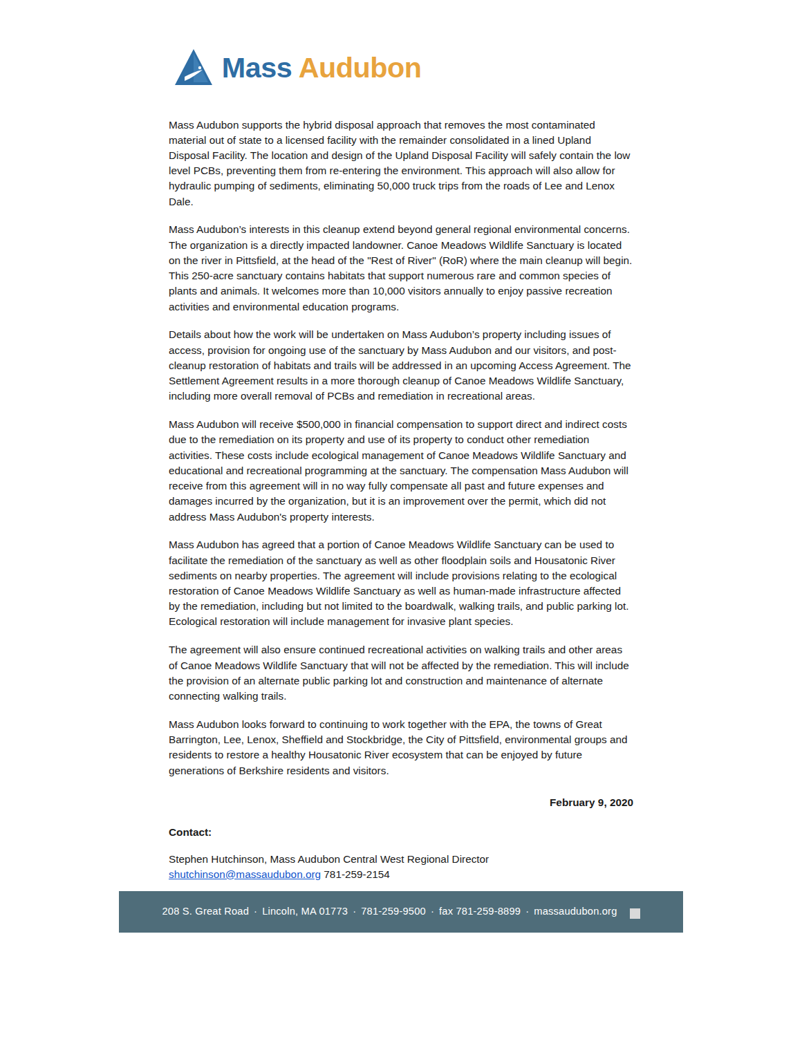Mass Audubon
Mass Audubon supports the hybrid disposal approach that removes the most contaminated material out of state to a licensed facility with the remainder consolidated in a lined Upland Disposal Facility. The location and design of the Upland Disposal Facility will safely contain the low level PCBs, preventing them from re-entering the environment. This approach will also allow for hydraulic pumping of sediments, eliminating 50,000 truck trips from the roads of Lee and Lenox Dale.
Mass Audubon’s interests in this cleanup extend beyond general regional environmental concerns. The organization is a directly impacted landowner. Canoe Meadows Wildlife Sanctuary is located on the river in Pittsfield, at the head of the "Rest of River" (RoR) where the main cleanup will begin. This 250-acre sanctuary contains habitats that support numerous rare and common species of plants and animals. It welcomes more than 10,000 visitors annually to enjoy passive recreation activities and environmental education programs.
Details about how the work will be undertaken on Mass Audubon’s property including issues of access, provision for ongoing use of the sanctuary by Mass Audubon and our visitors, and post-cleanup restoration of habitats and trails will be addressed in an upcoming Access Agreement. The Settlement Agreement results in a more thorough cleanup of Canoe Meadows Wildlife Sanctuary, including more overall removal of PCBs and remediation in recreational areas.
Mass Audubon will receive $500,000 in financial compensation to support direct and indirect costs due to the remediation on its property and use of its property to conduct other remediation activities. These costs include ecological management of Canoe Meadows Wildlife Sanctuary and educational and recreational programming at the sanctuary. The compensation Mass Audubon will receive from this agreement will in no way fully compensate all past and future expenses and damages incurred by the organization, but it is an improvement over the permit, which did not address Mass Audubon's property interests.
Mass Audubon has agreed that a portion of Canoe Meadows Wildlife Sanctuary can be used to facilitate the remediation of the sanctuary as well as other floodplain soils and Housatonic River sediments on nearby properties. The agreement will include provisions relating to the ecological restoration of Canoe Meadows Wildlife Sanctuary as well as human-made infrastructure affected by the remediation, including but not limited to the boardwalk, walking trails, and public parking lot. Ecological restoration will include management for invasive plant species.
The agreement will also ensure continued recreational activities on walking trails and other areas of Canoe Meadows Wildlife Sanctuary that will not be affected by the remediation. This will include the provision of an alternate public parking lot and construction and maintenance of alternate connecting walking trails.
Mass Audubon looks forward to continuing to work together with the EPA, the towns of Great Barrington, Lee, Lenox, Sheffield and Stockbridge, the City of Pittsfield, environmental groups and residents to restore a healthy Housatonic River ecosystem that can be enjoyed by future generations of Berkshire residents and visitors.
February 9, 2020
Contact:
Stephen Hutchinson, Mass Audubon Central West Regional Director shutchinson@massaudubon.org 781-259-2154
208 S. Great Road· Lincoln, MA 01773· 781-259-9500· fax 781-259-8899· massaudubon.org